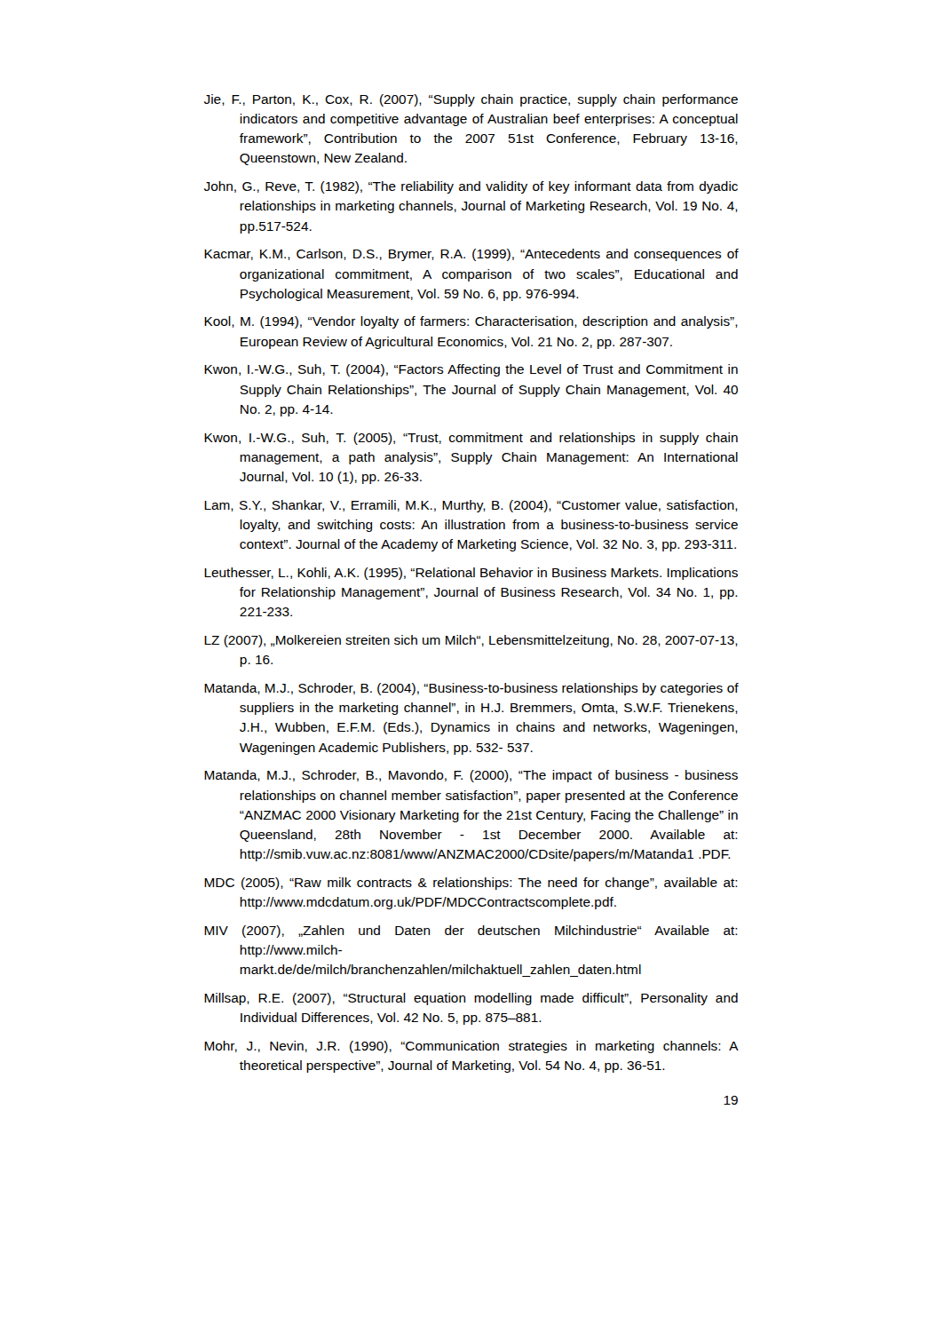Jie, F., Parton, K., Cox, R. (2007), “Supply chain practice, supply chain performance indicators and competitive advantage of Australian beef enterprises: A conceptual framework”, Contribution to the 2007 51st Conference, February 13-16, Queenstown, New Zealand.
John, G., Reve, T. (1982), “The reliability and validity of key informant data from dyadic relationships in marketing channels, Journal of Marketing Research, Vol. 19 No. 4, pp.517-524.
Kacmar, K.M., Carlson, D.S., Brymer, R.A. (1999), “Antecedents and consequences of organizational commitment, A comparison of two scales”, Educational and Psychological Measurement, Vol. 59 No. 6, pp. 976-994.
Kool, M. (1994), “Vendor loyalty of farmers: Characterisation, description and analysis”, European Review of Agricultural Economics, Vol. 21 No. 2, pp. 287-307.
Kwon, I.-W.G., Suh, T. (2004), “Factors Affecting the Level of Trust and Commitment in Supply Chain Relationships”, The Journal of Supply Chain Management, Vol. 40 No. 2, pp. 4-14.
Kwon, I.-W.G., Suh, T. (2005), “Trust, commitment and relationships in supply chain management, a path analysis”, Supply Chain Management: An International Journal, Vol. 10 (1), pp. 26-33.
Lam, S.Y., Shankar, V., Erramili, M.K., Murthy, B. (2004), “Customer value, satisfaction, loyalty, and switching costs: An illustration from a business-to-business service context”. Journal of the Academy of Marketing Science, Vol. 32 No. 3, pp. 293-311.
Leuthesser, L., Kohli, A.K. (1995), “Relational Behavior in Business Markets. Implications for Relationship Management”, Journal of Business Research, Vol. 34 No. 1, pp. 221-233.
LZ (2007), „Molkereien streiten sich um Milch“, Lebensmittelzeitung, No. 28, 2007-07-13, p. 16.
Matanda, M.J., Schroder, B. (2004), “Business-to-business relationships by categories of suppliers in the marketing channel”, in H.J. Bremmers, Omta, S.W.F. Trienekens, J.H., Wubben, E.F.M. (Eds.), Dynamics in chains and networks, Wageningen, Wageningen Academic Publishers, pp. 532- 537.
Matanda, M.J., Schroder, B., Mavondo, F. (2000), “The impact of business - business relationships on channel member satisfaction”, paper presented at the Conference “ANZMAC 2000 Visionary Marketing for the 21st Century, Facing the Challenge” in Queensland, 28th November - 1st December 2000. Available at: http://smib.vuw.ac.nz:8081/www/ANZMAC2000/CDsite/papers/m/Matanda1 .PDF.
MDC (2005), “Raw milk contracts & relationships: The need for change”, available at: http://www.mdcdatum.org.uk/PDF/MDCContractscomplete.pdf.
MIV (2007), „Zahlen und Daten der deutschen Milchindustrie“ Available at: http://www.milch-markt.de/de/milch/branchenzahlen/milchaktuell_zahlen_daten.html
Millsap, R.E. (2007), “Structural equation modelling made difficult”, Personality and Individual Differences, Vol. 42 No. 5, pp. 875–881.
Mohr, J., Nevin, J.R. (1990), “Communication strategies in marketing channels: A theoretical perspective”, Journal of Marketing, Vol. 54 No. 4, pp. 36-51.
19